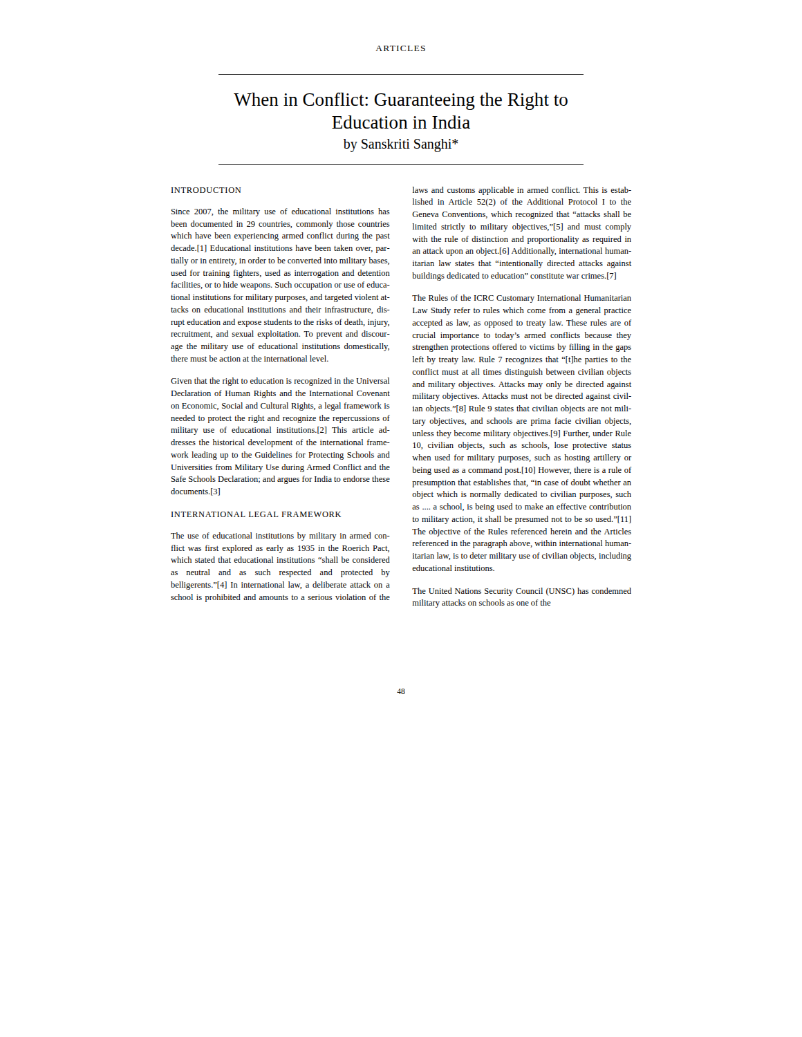ARTICLES
When in Conflict: Guaranteeing the Right to Education in India
by Sanskriti Sanghi*
Introduction
Since 2007, the military use of educational institutions has been documented in 29 countries, commonly those countries which have been experiencing armed conflict during the past decade.[1] Educational institutions have been taken over, partially or in entirety, in order to be converted into military bases, used for training fighters, used as interrogation and detention facilities, or to hide weapons. Such occupation or use of educational institutions for military purposes, and targeted violent attacks on educational institutions and their infrastructure, disrupt education and expose students to the risks of death, injury, recruitment, and sexual exploitation. To prevent and discourage the military use of educational institutions domestically, there must be action at the international level.
Given that the right to education is recognized in the Universal Declaration of Human Rights and the International Covenant on Economic, Social and Cultural Rights, a legal framework is needed to protect the right and recognize the repercussions of military use of educational institutions.[2] This article addresses the historical development of the international framework leading up to the Guidelines for Protecting Schools and Universities from Military Use during Armed Conflict and the Safe Schools Declaration; and argues for India to endorse these documents.[3]
International Legal Framework
The use of educational institutions by military in armed conflict was first explored as early as 1935 in the Roerich Pact, which stated that educational institutions “shall be considered as neutral and as such respected and protected by belligerents.”[4] In international law, a deliberate attack on a school is prohibited and amounts to a serious violation of the laws and customs applicable in armed conflict. This is established in Article 52(2) of the Additional Protocol I to the Geneva Conventions, which recognized that “attacks shall be limited strictly to military objectives,”[5] and must comply with the rule of distinction and proportionality as required in an attack upon an object.[6] Additionally, international humanitarian law states that “intentionally directed attacks against buildings dedicated to education” constitute war crimes.[7]
The Rules of the ICRC Customary International Humanitarian Law Study refer to rules which come from a general practice accepted as law, as opposed to treaty law. These rules are of crucial importance to today’s armed conflicts because they strengthen protections offered to victims by filling in the gaps left by treaty law. Rule 7 recognizes that “[t]he parties to the conflict must at all times distinguish between civilian objects and military objectives. Attacks may only be directed against military objectives. Attacks must not be directed against civilian objects.”[8] Rule 9 states that civilian objects are not military objectives, and schools are prima facie civilian objects, unless they become military objectives.[9] Further, under Rule 10, civilian objects, such as schools, lose protective status when used for military purposes, such as hosting artillery or being used as a command post.[10] However, there is a rule of presumption that establishes that, “in case of doubt whether an object which is normally dedicated to civilian purposes, such as .... a school, is being used to make an effective contribution to military action, it shall be presumed not to be so used.”[11] The objective of the Rules referenced herein and the Articles referenced in the paragraph above, within international humanitarian law, is to deter military use of civilian objects, including educational institutions.
The United Nations Security Council (UNSC) has condemned military attacks on schools as one of the
48